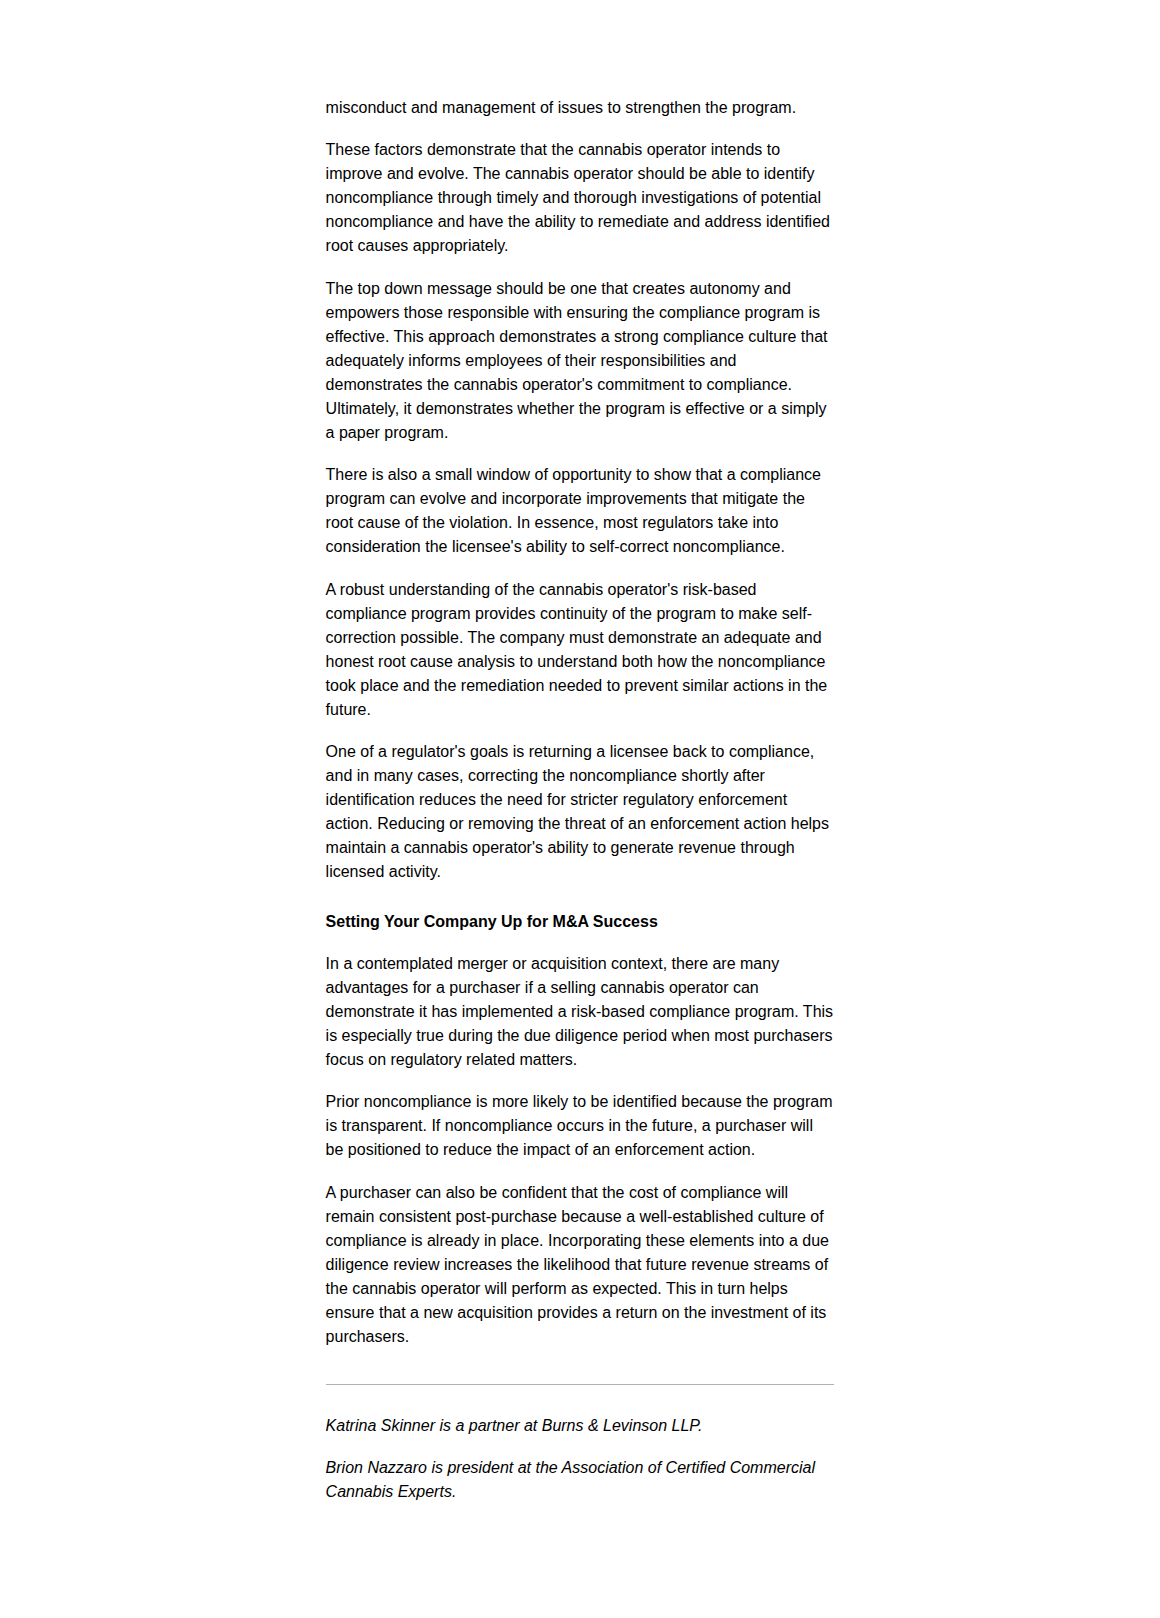misconduct and management of issues to strengthen the program.
These factors demonstrate that the cannabis operator intends to improve and evolve. The cannabis operator should be able to identify noncompliance through timely and thorough investigations of potential noncompliance and have the ability to remediate and address identified root causes appropriately.
The top down message should be one that creates autonomy and empowers those responsible with ensuring the compliance program is effective. This approach demonstrates a strong compliance culture that adequately informs employees of their responsibilities and demonstrates the cannabis operator's commitment to compliance. Ultimately, it demonstrates whether the program is effective or a simply a paper program.
There is also a small window of opportunity to show that a compliance program can evolve and incorporate improvements that mitigate the root cause of the violation. In essence, most regulators take into consideration the licensee's ability to self-correct noncompliance.
A robust understanding of the cannabis operator's risk-based compliance program provides continuity of the program to make self-correction possible. The company must demonstrate an adequate and honest root cause analysis to understand both how the noncompliance took place and the remediation needed to prevent similar actions in the future.
One of a regulator's goals is returning a licensee back to compliance, and in many cases, correcting the noncompliance shortly after identification reduces the need for stricter regulatory enforcement action. Reducing or removing the threat of an enforcement action helps maintain a cannabis operator's ability to generate revenue through licensed activity.
Setting Your Company Up for M&A Success
In a contemplated merger or acquisition context, there are many advantages for a purchaser if a selling cannabis operator can demonstrate it has implemented a risk-based compliance program. This is especially true during the due diligence period when most purchasers focus on regulatory related matters.
Prior noncompliance is more likely to be identified because the program is transparent. If noncompliance occurs in the future, a purchaser will be positioned to reduce the impact of an enforcement action.
A purchaser can also be confident that the cost of compliance will remain consistent post-purchase because a well-established culture of compliance is already in place. Incorporating these elements into a due diligence review increases the likelihood that future revenue streams of the cannabis operator will perform as expected. This in turn helps ensure that a new acquisition provides a return on the investment of its purchasers.
Katrina Skinner is a partner at Burns & Levinson LLP.
Brion Nazzaro is president at the Association of Certified Commercial Cannabis Experts.